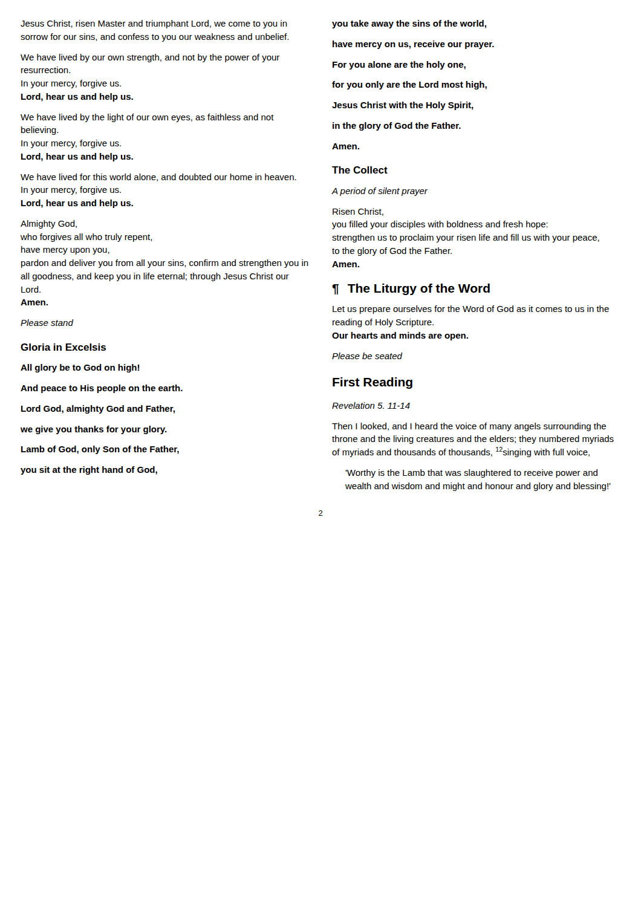Jesus Christ, risen Master and triumphant Lord, we come to you in sorrow for our sins, and confess to you our weakness and unbelief.
We have lived by our own strength, and not by the power of your resurrection.
In your mercy, forgive us.
Lord, hear us and help us.
We have lived by the light of our own eyes, as faithless and not believing.
In your mercy, forgive us.
Lord, hear us and help us.
We have lived for this world alone, and doubted our home in heaven.
In your mercy, forgive us.
Lord, hear us and help us.
Almighty God,
who forgives all who truly repent,
have mercy upon you,
pardon and deliver you from all your sins, confirm and strengthen you in all goodness, and keep you in life eternal; through Jesus Christ our Lord.
Amen.
Please stand
Gloria in Excelsis
All glory be to God on high!
And peace to His people on the earth.
Lord God, almighty God and Father,
we give you thanks for your glory.
Lamb of God, only Son of the Father,
you sit at the right hand of God,
you take away the sins of the world,
have mercy on us, receive our prayer.
For you alone are the holy one,
for you only are the Lord most high,
Jesus Christ with the Holy Spirit,
in the glory of God the Father.
Amen.
The Collect
A period of silent prayer
Risen Christ,
you filled your disciples with boldness and fresh hope:
strengthen us to proclaim your risen life and fill us with your peace,
to the glory of God the Father.
Amen.
¶ The Liturgy of the Word
Let us prepare ourselves for the Word of God as it comes to us in the reading of Holy Scripture.
Our hearts and minds are open.
Please be seated
First Reading
Revelation 5. 11-14
Then I looked, and I heard the voice of many angels surrounding the throne and the living creatures and the elders; they numbered myriads of myriads and thousands of thousands, 12singing with full voice,
'Worthy is the Lamb that was slaughtered to receive power and wealth and wisdom and might and honour and glory and blessing!'
2